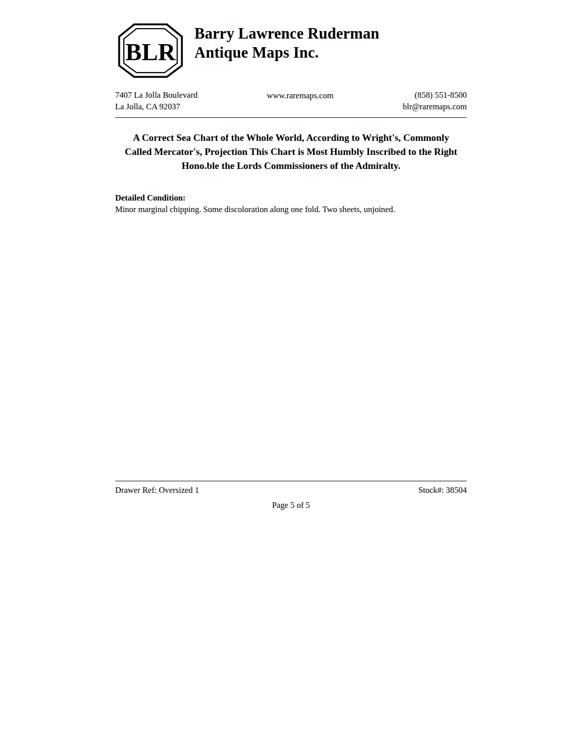BLR
Barry Lawrence Ruderman
Antique Maps Inc.
7407 La Jolla Boulevard
La Jolla, CA 92037
www.raremaps.com
(858) 551-8500
blr@raremaps.com
A Correct Sea Chart of the Whole World, According to Wright's, Commonly Called Mercator's, Projection This Chart is Most Humbly Inscribed to the Right Hono.ble the Lords Commissioners of the Admiralty.
Detailed Condition:
Minor marginal chipping. Some discoloration along one fold. Two sheets, unjoined.
Drawer Ref: Oversized 1
Stock#: 38504
Page 5 of 5